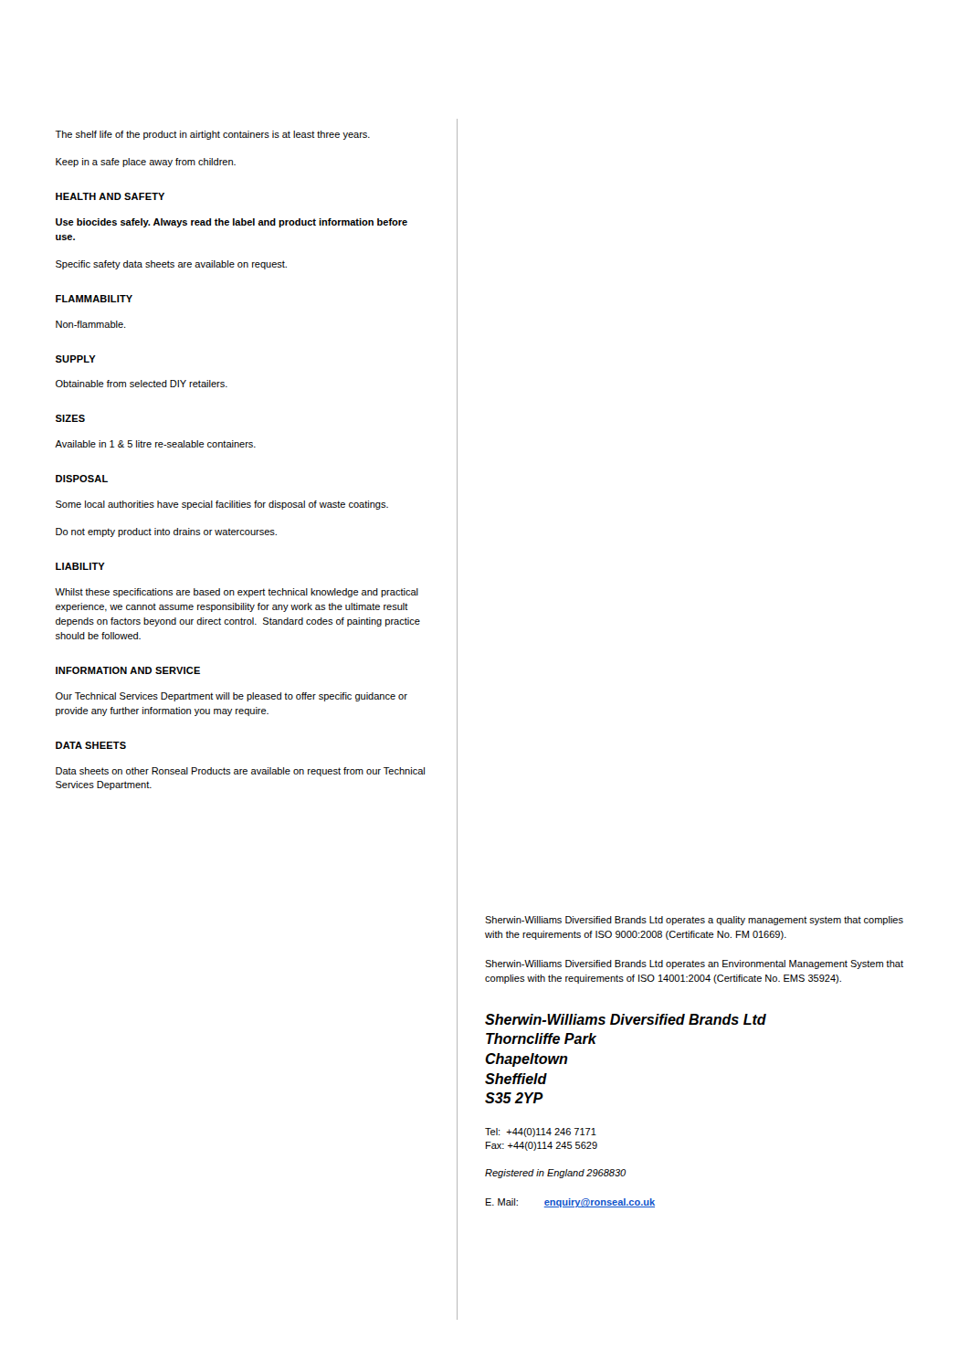The shelf life of the product in airtight containers is at least three years.
Keep in a safe place away from children.
Health and Safety
Use biocides safely. Always read the label and product information before use.
Specific safety data sheets are available on request.
Flammability
Non-flammable.
Supply
Obtainable from selected DIY retailers.
Sizes
Available in 1 & 5 litre re-sealable containers.
Disposal
Some local authorities have special facilities for disposal of waste coatings.
Do not empty product into drains or watercourses.
Liability
Whilst these specifications are based on expert technical knowledge and practical experience, we cannot assume responsibility for any work as the ultimate result depends on factors beyond our direct control. Standard codes of painting practice should be followed.
Information and Service
Our Technical Services Department will be pleased to offer specific guidance or provide any further information you may require.
Data Sheets
Data sheets on other Ronseal Products are available on request from our Technical Services Department.
Sherwin-Williams Diversified Brands Ltd operates a quality management system that complies with the requirements of ISO 9000:2008 (Certificate No. FM 01669).
Sherwin-Williams Diversified Brands Ltd operates an Environmental Management System that complies with the requirements of ISO 14001:2004 (Certificate No. EMS 35924).
Sherwin-Williams Diversified Brands Ltd
Thorncliffe Park
Chapeltown
Sheffield
S35 2YP
Tel: +44(0)114 246 7171
Fax: +44(0)114 245 5629
Registered in England 2968830
E. Mail: enquiry@ronseal.co.uk